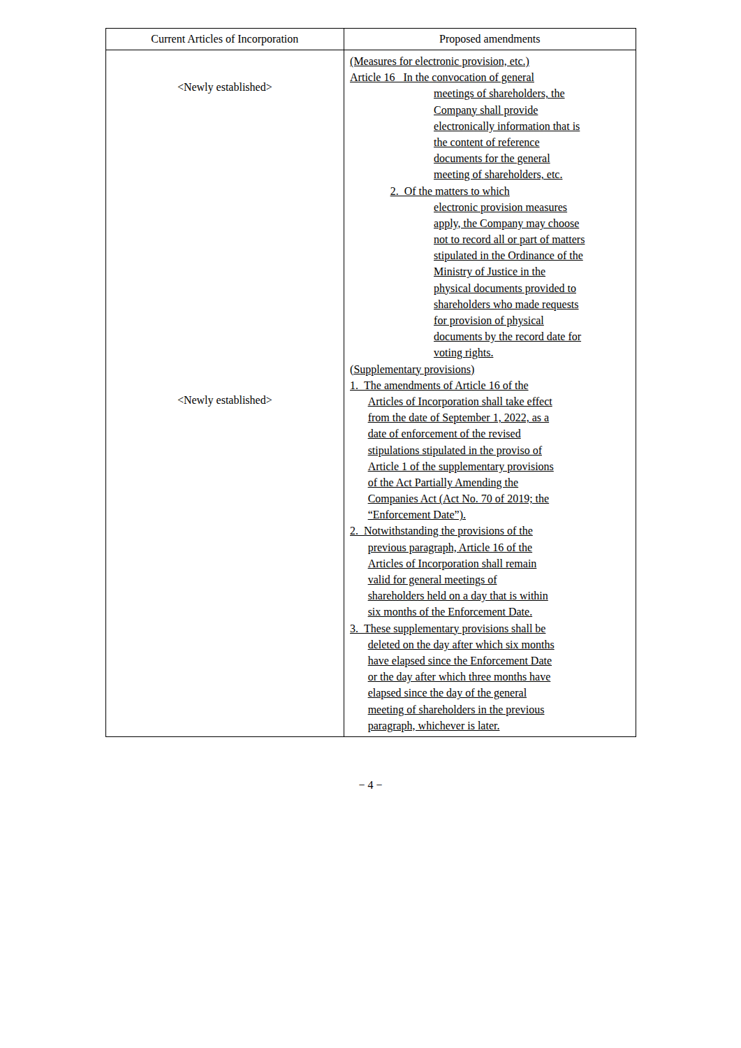| Current Articles of Incorporation | Proposed amendments |
| --- | --- |
| <Newly established> <Newly established> | (Measures for electronic provision, etc.) Article 16 In the convocation of general meetings of shareholders, the Company shall provide electronically information that is the content of reference documents for the general meeting of shareholders, etc. 2. Of the matters to which electronic provision measures apply, the Company may choose not to record all or part of matters stipulated in the Ordinance of the Ministry of Justice in the physical documents provided to shareholders who made requests for provision of physical documents by the record date for voting rights. (Supplementary provisions) 1. The amendments of Article 16 of the Articles of Incorporation shall take effect from the date of September 1, 2022, as a date of enforcement of the revised stipulations stipulated in the proviso of Article 1 of the supplementary provisions of the Act Partially Amending the Companies Act (Act No. 70 of 2019; the “Enforcement Date”). 2. Notwithstanding the provisions of the previous paragraph, Article 16 of the Articles of Incorporation shall remain valid for general meetings of shareholders held on a day that is within six months of the Enforcement Date. 3. These supplementary provisions shall be deleted on the day after which six months have elapsed since the Enforcement Date or the day after which three months have elapsed since the day of the general meeting of shareholders in the previous paragraph, whichever is later. |
− 4 −